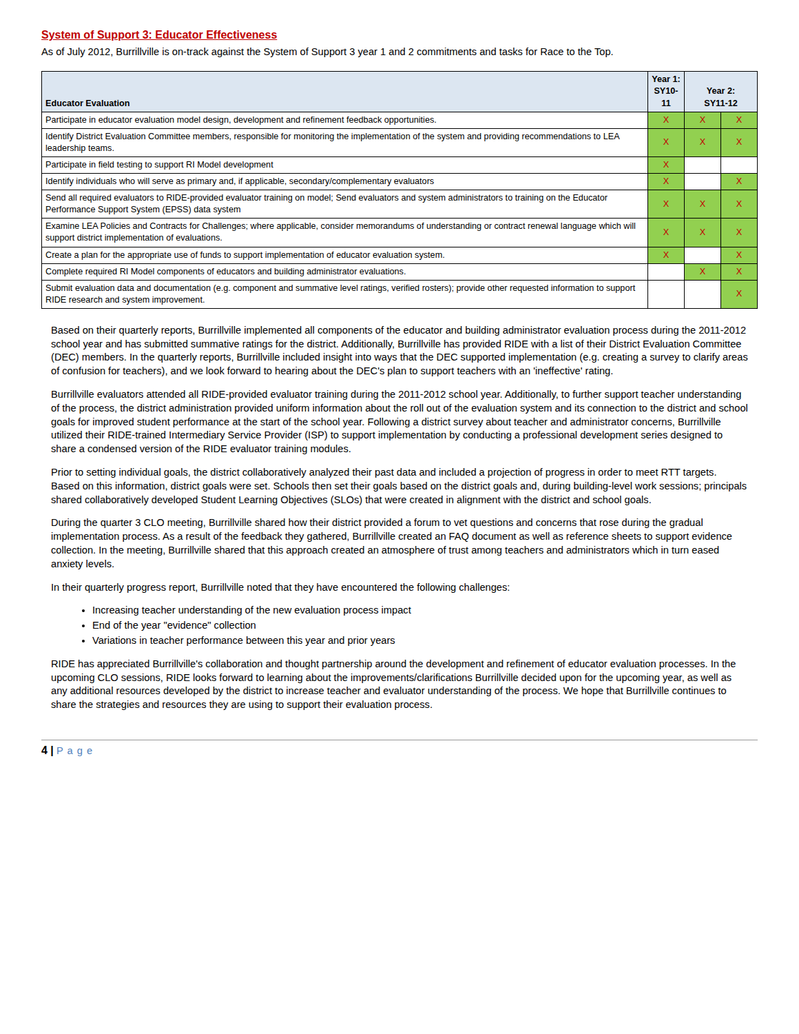System of Support 3: Educator Effectiveness
As of July 2012, Burrillville is on-track against the System of Support 3 year 1 and 2 commitments and tasks for Race to the Top.
| Educator Evaluation | Year 1: SY10-11 | Year 2: SY11-12 |
| --- | --- | --- |
| Participate in educator evaluation model design, development and refinement feedback opportunities. | X | X | X |
| Identify District Evaluation Committee members, responsible for monitoring the implementation of the system and providing recommendations to LEA leadership teams. | X | X | X |
| Participate in field testing to support RI Model development | X | | |
| Identify individuals who will serve as primary and, if applicable, secondary/complementary evaluators | X | | X |
| Send all required evaluators to RIDE-provided evaluator training on model; Send evaluators and system administrators to training on the Educator Performance Support System (EPSS) data system | X | X | X |
| Examine LEA Policies and Contracts for Challenges; where applicable, consider memorandums of understanding or contract renewal language which will support district implementation of evaluations. | X | X | X |
| Create a plan for the appropriate use of funds to support implementation of educator evaluation system. | X | | X |
| Complete required RI Model components of educators and building administrator evaluations. | | X | X |
| Submit evaluation data and documentation (e.g. component and summative level ratings, verified rosters); provide other requested information to support RIDE research and system improvement. | | | X |
Based on their quarterly reports, Burrillville implemented all components of the educator and building administrator evaluation process during the 2011-2012 school year and has submitted summative ratings for the district. Additionally, Burrillville has provided RIDE with a list of their District Evaluation Committee (DEC) members. In the quarterly reports, Burrillville included insight into ways that the DEC supported implementation (e.g. creating a survey to clarify areas of confusion for teachers), and we look forward to hearing about the DEC's plan to support teachers with an 'ineffective' rating.
Burrillville evaluators attended all RIDE-provided evaluator training during the 2011-2012 school year. Additionally, to further support teacher understanding of the process, the district administration provided uniform information about the roll out of the evaluation system and its connection to the district and school goals for improved student performance at the start of the school year. Following a district survey about teacher and administrator concerns, Burrillville utilized their RIDE-trained Intermediary Service Provider (ISP) to support implementation by conducting a professional development series designed to share a condensed version of the RIDE evaluator training modules.
Prior to setting individual goals, the district collaboratively analyzed their past data and included a projection of progress in order to meet RTT targets. Based on this information, district goals were set. Schools then set their goals based on the district goals and, during building-level work sessions; principals shared collaboratively developed Student Learning Objectives (SLOs) that were created in alignment with the district and school goals.
During the quarter 3 CLO meeting, Burrillville shared how their district provided a forum to vet questions and concerns that rose during the gradual implementation process. As a result of the feedback they gathered, Burrillville created an FAQ document as well as reference sheets to support evidence collection. In the meeting, Burrillville shared that this approach created an atmosphere of trust among teachers and administrators which in turn eased anxiety levels.
In their quarterly progress report, Burrillville noted that they have encountered the following challenges:
Increasing teacher understanding of the new evaluation process impact
End of the year "evidence" collection
Variations in teacher performance between this year and prior years
RIDE has appreciated Burrillville's collaboration and thought partnership around the development and refinement of educator evaluation processes. In the upcoming CLO sessions, RIDE looks forward to learning about the improvements/clarifications Burrillville decided upon for the upcoming year, as well as any additional resources developed by the district to increase teacher and evaluator understanding of the process. We hope that Burrillville continues to share the strategies and resources they are using to support their evaluation process.
4 | P a g e